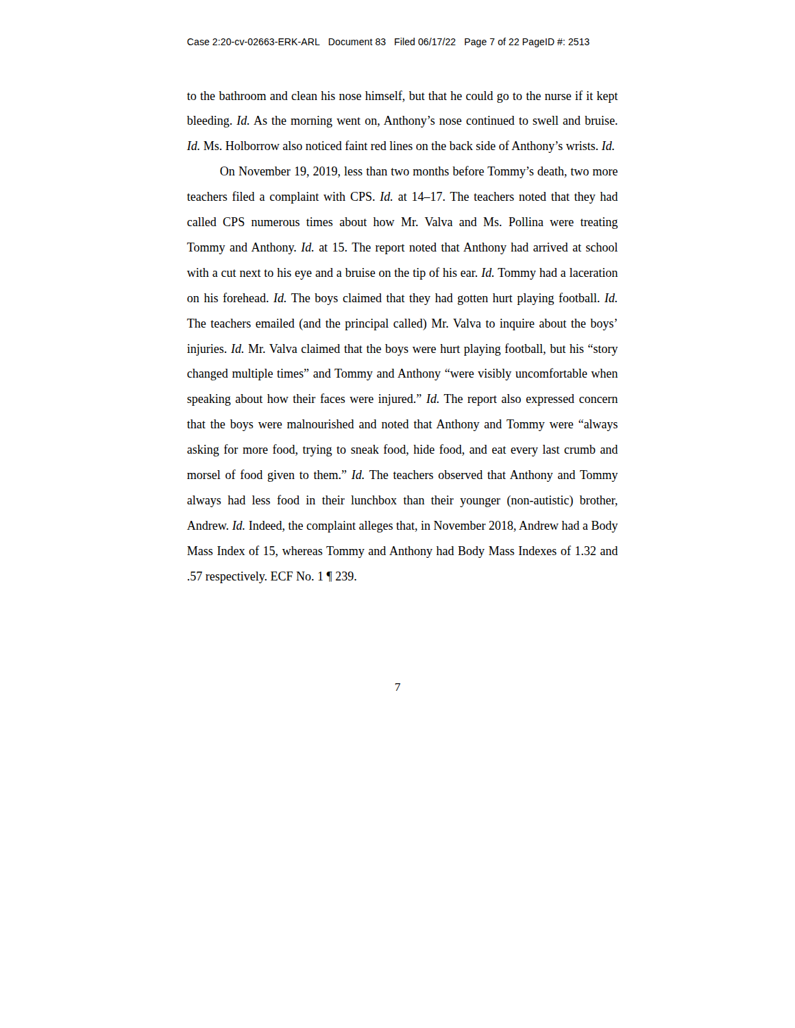Case 2:20-cv-02663-ERK-ARL Document 83 Filed 06/17/22 Page 7 of 22 PageID #: 2513
to the bathroom and clean his nose himself, but that he could go to the nurse if it kept bleeding. Id. As the morning went on, Anthony’s nose continued to swell and bruise. Id. Ms. Holborrow also noticed faint red lines on the back side of Anthony’s wrists. Id.
On November 19, 2019, less than two months before Tommy’s death, two more teachers filed a complaint with CPS. Id. at 14–17. The teachers noted that they had called CPS numerous times about how Mr. Valva and Ms. Pollina were treating Tommy and Anthony. Id. at 15. The report noted that Anthony had arrived at school with a cut next to his eye and a bruise on the tip of his ear. Id. Tommy had a laceration on his forehead. Id. The boys claimed that they had gotten hurt playing football. Id. The teachers emailed (and the principal called) Mr. Valva to inquire about the boys’ injuries. Id. Mr. Valva claimed that the boys were hurt playing football, but his “story changed multiple times” and Tommy and Anthony “were visibly uncomfortable when speaking about how their faces were injured.” Id. The report also expressed concern that the boys were malnourished and noted that Anthony and Tommy were “always asking for more food, trying to sneak food, hide food, and eat every last crumb and morsel of food given to them.” Id. The teachers observed that Anthony and Tommy always had less food in their lunchbox than their younger (non-autistic) brother, Andrew. Id. Indeed, the complaint alleges that, in November 2018, Andrew had a Body Mass Index of 15, whereas Tommy and Anthony had Body Mass Indexes of 1.32 and .57 respectively. ECF No. 1 ¶ 239.
7